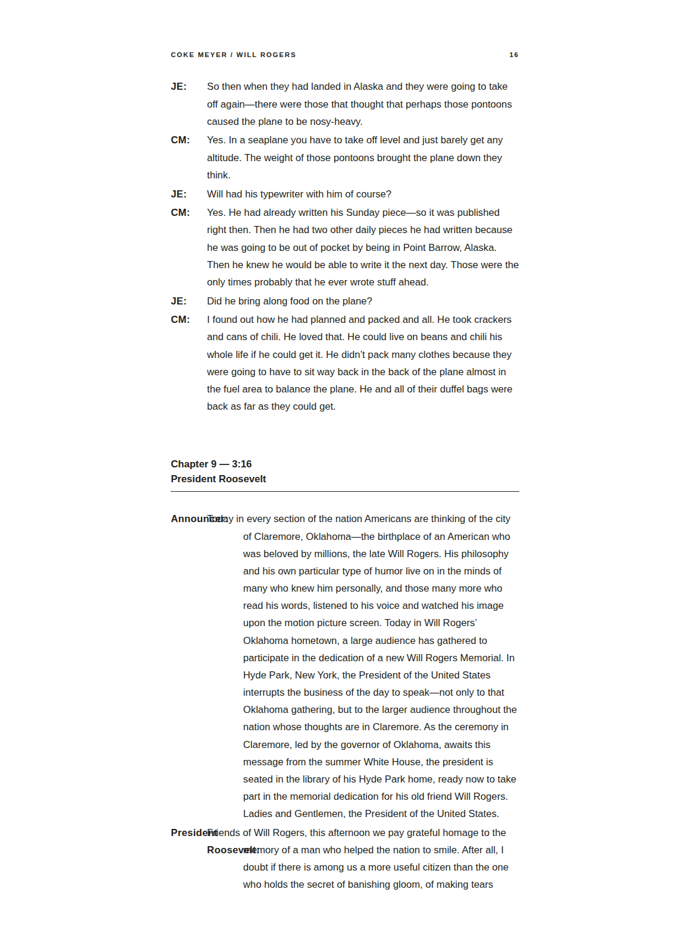Coke Meyer / Will Rogers 16
JE:
So then when they had landed in Alaska and they were going to take off again—there were those that thought that perhaps those pontoons caused the plane to be nosy-heavy.
CM:
Yes. In a seaplane you have to take off level and just barely get any altitude. The weight of those pontoons brought the plane down they think.
JE:
Will had his typewriter with him of course?
CM:
Yes. He had already written his Sunday piece—so it was published right then. Then he had two other daily pieces he had written because he was going to be out of pocket by being in Point Barrow, Alaska. Then he knew he would be able to write it the next day. Those were the only times probably that he ever wrote stuff ahead.
JE:
Did he bring along food on the plane?
CM:
I found out how he had planned and packed and all. He took crackers and cans of chili. He loved that. He could live on beans and chili his whole life if he could get it. He didn’t pack many clothes because they were going to have to sit way back in the back of the plane almost in the fuel area to balance the plane. He and all of their duffel bags were back as far as they could get.
Chapter 9 — 3:16
President Roosevelt
Announcer:
Today in every section of the nation Americans are thinking of the city of Claremore, Oklahoma—the birthplace of an American who was beloved by millions, the late Will Rogers. His philosophy and his own particular type of humor live on in the minds of many who knew him personally, and those many more who read his words, listened to his voice and watched his image upon the motion picture screen. Today in Will Rogers’ Oklahoma hometown, a large audience has gathered to participate in the dedication of a new Will Rogers Memorial. In Hyde Park, New York, the President of the United States interrupts the business of the day to speak—not only to that Oklahoma gathering, but to the larger audience throughout the nation whose thoughts are in Claremore. As the ceremony in Claremore, led by the governor of Oklahoma, awaits this message from the summer White House, the president is seated in the library of his Hyde Park home, ready now to take part in the memorial dedication for his old friend Will Rogers. Ladies and Gentlemen, the President of the United States.
President Roosevelt:
Friends of Will Rogers, this afternoon we pay grateful homage to the memory of a man who helped the nation to smile. After all, I doubt if there is among us a more useful citizen than the one who holds the secret of banishing gloom, of making tears